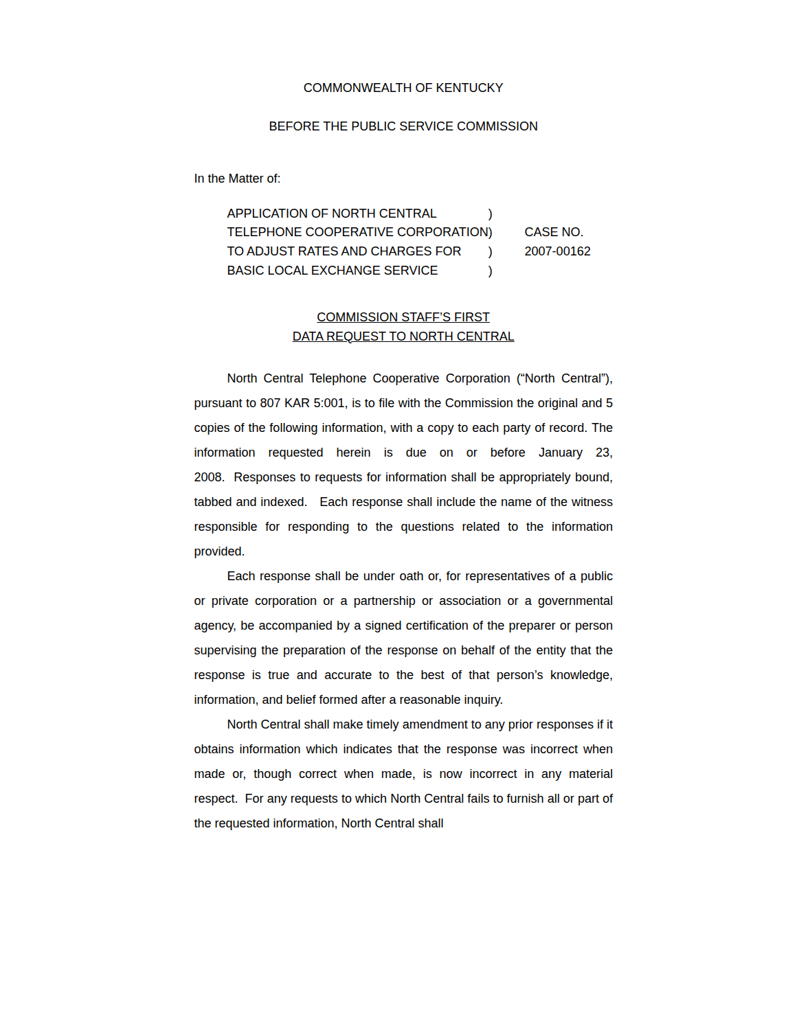COMMONWEALTH OF KENTUCKY
BEFORE THE PUBLIC SERVICE COMMISSION
In the Matter of:
| APPLICATION OF NORTH CENTRAL | ) | |
| TELEPHONE COOPERATIVE CORPORATION | ) | CASE NO. |
| TO ADJUST RATES AND CHARGES FOR | ) | 2007-00162 |
| BASIC LOCAL EXCHANGE SERVICE | ) | |
COMMISSION STAFF’S FIRST
DATA REQUEST TO NORTH CENTRAL
North Central Telephone Cooperative Corporation (“North Central”), pursuant to 807 KAR 5:001, is to file with the Commission the original and 5 copies of the following information, with a copy to each party of record. The information requested herein is due on or before January 23, 2008. Responses to requests for information shall be appropriately bound, tabbed and indexed. Each response shall include the name of the witness responsible for responding to the questions related to the information provided.
Each response shall be under oath or, for representatives of a public or private corporation or a partnership or association or a governmental agency, be accompanied by a signed certification of the preparer or person supervising the preparation of the response on behalf of the entity that the response is true and accurate to the best of that person’s knowledge, information, and belief formed after a reasonable inquiry.
North Central shall make timely amendment to any prior responses if it obtains information which indicates that the response was incorrect when made or, though correct when made, is now incorrect in any material respect. For any requests to which North Central fails to furnish all or part of the requested information, North Central shall